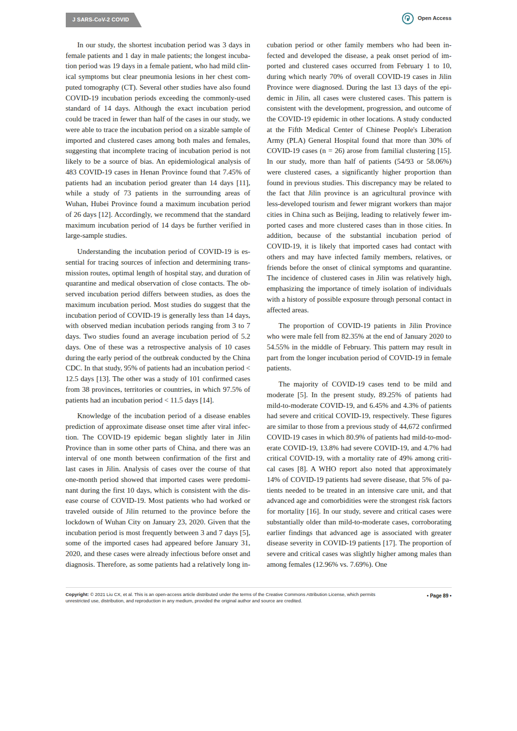J SARS-CoV-2 COVID
Open Access
In our study, the shortest incubation period was 3 days in female patients and 1 day in male patients; the longest incubation period was 19 days in a female patient, who had mild clinical symptoms but clear pneumonia lesions in her chest computed tomography (CT). Several other studies have also found COVID-19 incubation periods exceeding the commonly-used standard of 14 days. Although the exact incubation period could be traced in fewer than half of the cases in our study, we were able to trace the incubation period on a sizable sample of imported and clustered cases among both males and females, suggesting that incomplete tracing of incubation period is not likely to be a source of bias. An epidemiological analysis of 483 COVID-19 cases in Henan Province found that 7.45% of patients had an incubation period greater than 14 days [11], while a study of 73 patients in the surrounding areas of Wuhan, Hubei Province found a maximum incubation period of 26 days [12]. Accordingly, we recommend that the standard maximum incubation period of 14 days be further verified in large-sample studies.
Understanding the incubation period of COVID-19 is essential for tracing sources of infection and determining transmission routes, optimal length of hospital stay, and duration of quarantine and medical observation of close contacts. The observed incubation period differs between studies, as does the maximum incubation period. Most studies do suggest that the incubation period of COVID-19 is generally less than 14 days, with observed median incubation periods ranging from 3 to 7 days. Two studies found an average incubation period of 5.2 days. One of these was a retrospective analysis of 10 cases during the early period of the outbreak conducted by the China CDC. In that study, 95% of patients had an incubation period < 12.5 days [13]. The other was a study of 101 confirmed cases from 38 provinces, territories or countries, in which 97.5% of patients had an incubation period < 11.5 days [14].
Knowledge of the incubation period of a disease enables prediction of approximate disease onset time after viral infection. The COVID-19 epidemic began slightly later in Jilin Province than in some other parts of China, and there was an interval of one month between confirmation of the first and last cases in Jilin. Analysis of cases over the course of that one-month period showed that imported cases were predominant during the first 10 days, which is consistent with the disease course of COVID-19. Most patients who had worked or traveled outside of Jilin returned to the province before the lockdown of Wuhan City on January 23, 2020. Given that the incubation period is most frequently between 3 and 7 days [5], some of the imported cases had appeared before January 31, 2020, and these cases were already infectious before onset and diagnosis. Therefore, as some patients had a relatively long incubation period or other family members who had been infected and developed the disease, a peak onset period of imported and clustered cases occurred from February 1 to 10, during which nearly 70% of overall COVID-19 cases in Jilin Province were diagnosed. During the last 13 days of the epidemic in Jilin, all cases were clustered cases. This pattern is consistent with the development, progression, and outcome of the COVID-19 epidemic in other locations. A study conducted at the Fifth Medical Center of Chinese People's Liberation Army (PLA) General Hospital found that more than 30% of COVID-19 cases (n = 26) arose from familial clustering [15]. In our study, more than half of patients (54/93 or 58.06%) were clustered cases, a significantly higher proportion than found in previous studies. This discrepancy may be related to the fact that Jilin province is an agricultural province with less-developed tourism and fewer migrant workers than major cities in China such as Beijing, leading to relatively fewer imported cases and more clustered cases than in those cities. In addition, because of the substantial incubation period of COVID-19, it is likely that imported cases had contact with others and may have infected family members, relatives, or friends before the onset of clinical symptoms and quarantine. The incidence of clustered cases in Jilin was relatively high, emphasizing the importance of timely isolation of individuals with a history of possible exposure through personal contact in affected areas.
The proportion of COVID-19 patients in Jilin Province who were male fell from 82.35% at the end of January 2020 to 54.55% in the middle of February. This pattern may result in part from the longer incubation period of COVID-19 in female patients.
The majority of COVID-19 cases tend to be mild and moderate [5]. In the present study, 89.25% of patients had mild-to-moderate COVID-19, and 6.45% and 4.3% of patients had severe and critical COVID-19, respectively. These figures are similar to those from a previous study of 44,672 confirmed COVID-19 cases in which 80.9% of patients had mild-to-moderate COVID-19, 13.8% had severe COVID-19, and 4.7% had critical COVID-19, with a mortality rate of 49% among critical cases [8]. A WHO report also noted that approximately 14% of COVID-19 patients had severe disease, that 5% of patients needed to be treated in an intensive care unit, and that advanced age and comorbidities were the strongest risk factors for mortality [16]. In our study, severe and critical cases were substantially older than mild-to-moderate cases, corroborating earlier findings that advanced age is associated with greater disease severity in COVID-19 patients [17]. The proportion of severe and critical cases was slightly higher among males than among females (12.96% vs. 7.69%). One
Copyright: © 2021 Liu CX, et al. This is an open-access article distributed under the terms of the Creative Commons Attribution License, which permits unrestricted use, distribution, and reproduction in any medium, provided the original author and source are credited.
• Page 89 •